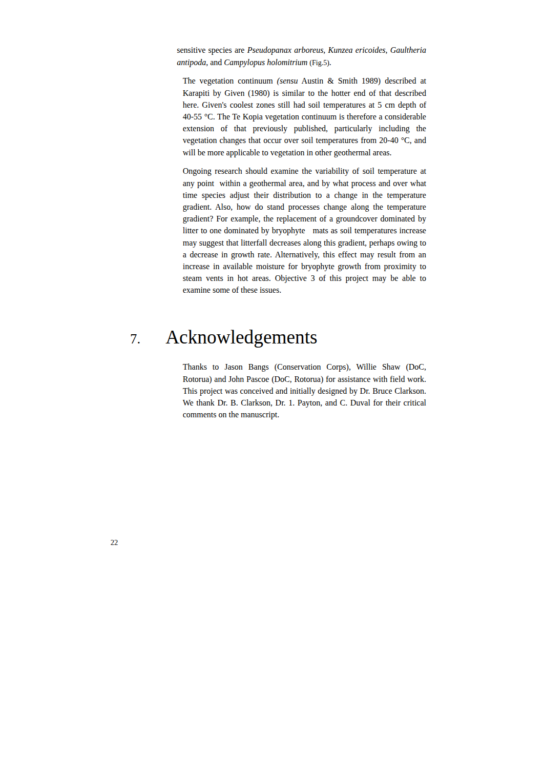sensitive species are Pseudopanax arboreus, Kunzea ericoides, Gaultheria antipoda, and Campylopus holomitrium (Fig.5).
The vegetation continuum (sensu Austin & Smith 1989) described at Karapiti by Given (1980) is similar to the hotter end of that described here. Given's coolest zones still had soil temperatures at 5 cm depth of 40-55 °C. The Te Kopia vegetation continuum is therefore a considerable extension of that previously published, particularly including the vegetation changes that occur over soil temperatures from 20-40 °C, and will be more applicable to vegetation in other geothermal areas.
Ongoing research should examine the variability of soil temperature at any point within a geothermal area, and by what process and over what time species adjust their distribution to a change in the temperature gradient. Also, how do stand processes change along the temperature gradient? For example, the replacement of a groundcover dominated by litter to one dominated by bryophyte mats as soil temperatures increase may suggest that litterfall decreases along this gradient, perhaps owing to a decrease in growth rate. Alternatively, this effect may result from an increase in available moisture for bryophyte growth from proximity to steam vents in hot areas. Objective 3 of this project may be able to examine some of these issues.
7. Acknowledgements
Thanks to Jason Bangs (Conservation Corps), Willie Shaw (DoC, Rotorua) and John Pascoe (DoC, Rotorua) for assistance with field work. This project was conceived and initially designed by Dr. Bruce Clarkson. We thank Dr. B. Clarkson, Dr. 1. Payton, and C. Duval for their critical comments on the manuscript.
22